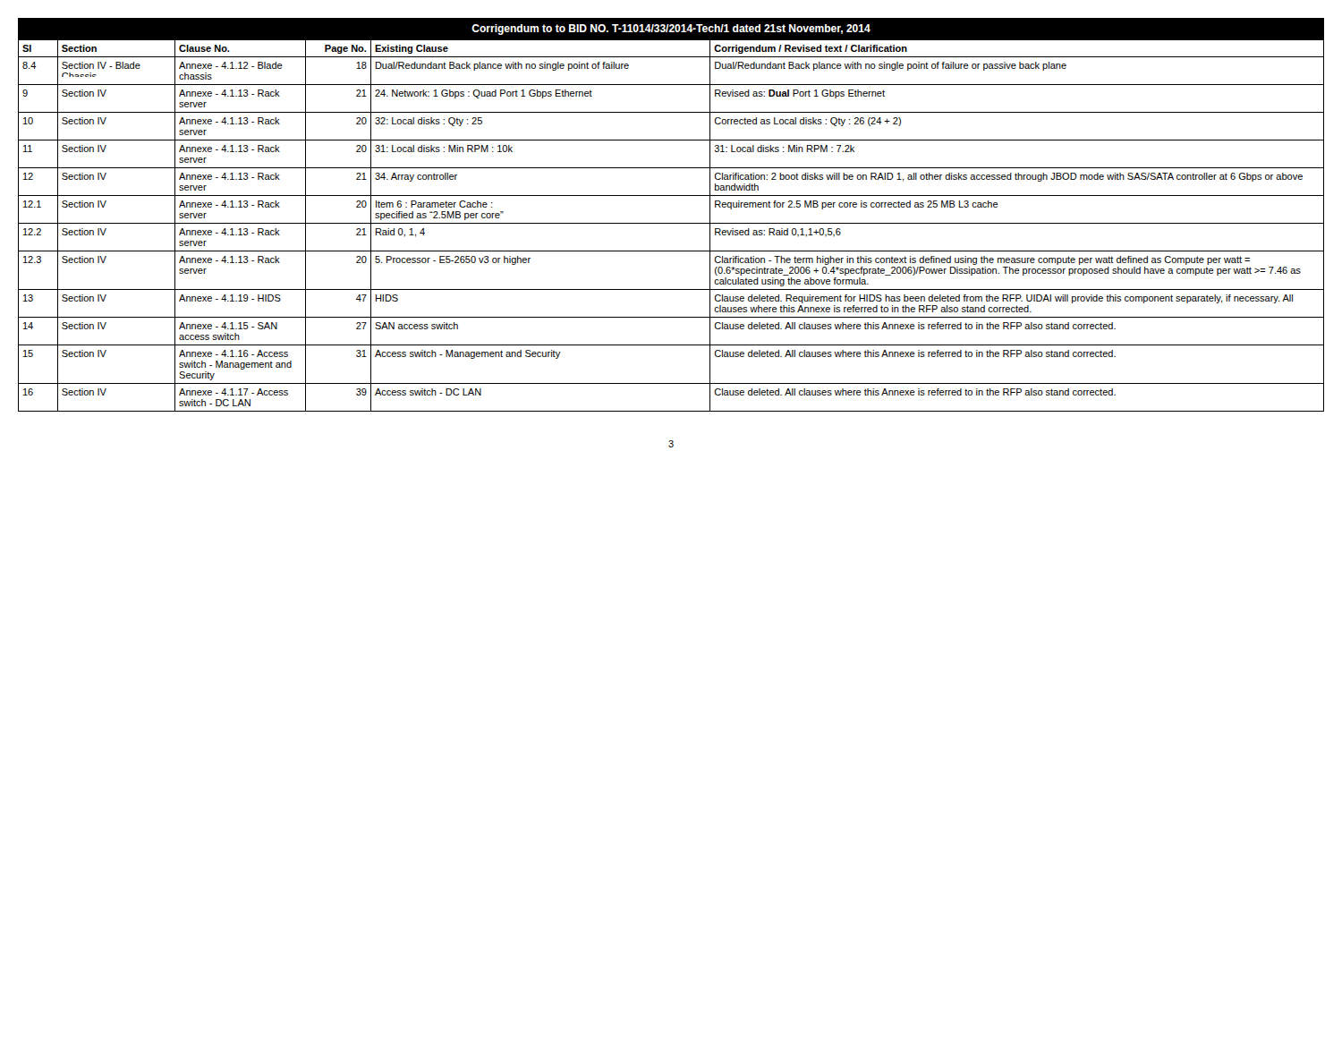Corrigendum to to BID NO. T-11014/33/2014-Tech/1 dated 21st November, 2014
| Sl | Section | Clause No. | Page No. | Existing Clause | Corrigendum / Revised text / Clarification |
| --- | --- | --- | --- | --- | --- |
| 8.4 | Section IV - Blade Chassis | Annexe - 4.1.12 - Blade chassis | 18 | Dual/Redundant Back plance with no single point of failure | Dual/Redundant Back plance with no single point of failure or passive back plane |
| 9 | Section IV | Annexe - 4.1.13 - Rack server | 21 | 24. Network: 1 Gbps : Quad Port 1 Gbps Ethernet | Revised as: Dual Port 1 Gbps Ethernet |
| 10 | Section IV | Annexe - 4.1.13 - Rack server | 20 | 32: Local disks : Qty : 25 | Corrected as Local disks : Qty : 26 (24 + 2) |
| 11 | Section IV | Annexe - 4.1.13 - Rack server | 20 | 31: Local disks : Min RPM : 10k | 31: Local disks : Min RPM : 7.2k |
| 12 | Section IV | Annexe - 4.1.13 - Rack server | 21 | 34. Array controller | Clarification: 2 boot disks will be on RAID 1, all other disks accessed through JBOD mode with SAS/SATA controller at 6 Gbps or above bandwidth |
| 12.1 | Section IV | Annexe - 4.1.13 - Rack server | 20 | Item 6 : Parameter Cache : specified as “2.5MB per core” | Requirement for 2.5 MB per core is corrected as 25 MB L3 cache |
| 12.2 | Section IV | Annexe - 4.1.13 - Rack server | 21 | Raid 0, 1, 4 | Revised as: Raid 0,1,1+0,5,6 |
| 12.3 | Section IV | Annexe - 4.1.13 - Rack server | 20 | 5. Processor - E5-2650 v3 or higher | Clarification - The term higher in this context is defined using the measure compute per watt defined as Compute per watt = (0.6*specintrate_2006 + 0.4*specfprate_2006)/Power Dissipation. The processor proposed should have a compute per watt >= 7.46 as calculated using the above formula. |
| 13 | Section IV | Annexe - 4.1.19 - HIDS | 47 | HIDS | Clause deleted. Requirement for HIDS has been deleted from the RFP. UIDAI will provide this component separately, if necessary. All clauses where this Annexe is referred to in the RFP also stand corrected. |
| 14 | Section IV | Annexe - 4.1.15 - SAN access switch | 27 | SAN access switch | Clause deleted. All clauses where this Annexe is referred to in the RFP also stand corrected. |
| 15 | Section IV | Annexe - 4.1.16 - Access switch - Management and Security | 31 | Access switch - Management and Security | Clause deleted. All clauses where this Annexe is referred to in the RFP also stand corrected. |
| 16 | Section IV | Annexe - 4.1.17 - Access switch - DC LAN | 39 | Access switch - DC LAN | Clause deleted. All clauses where this Annexe is referred to in the RFP also stand corrected. |
3